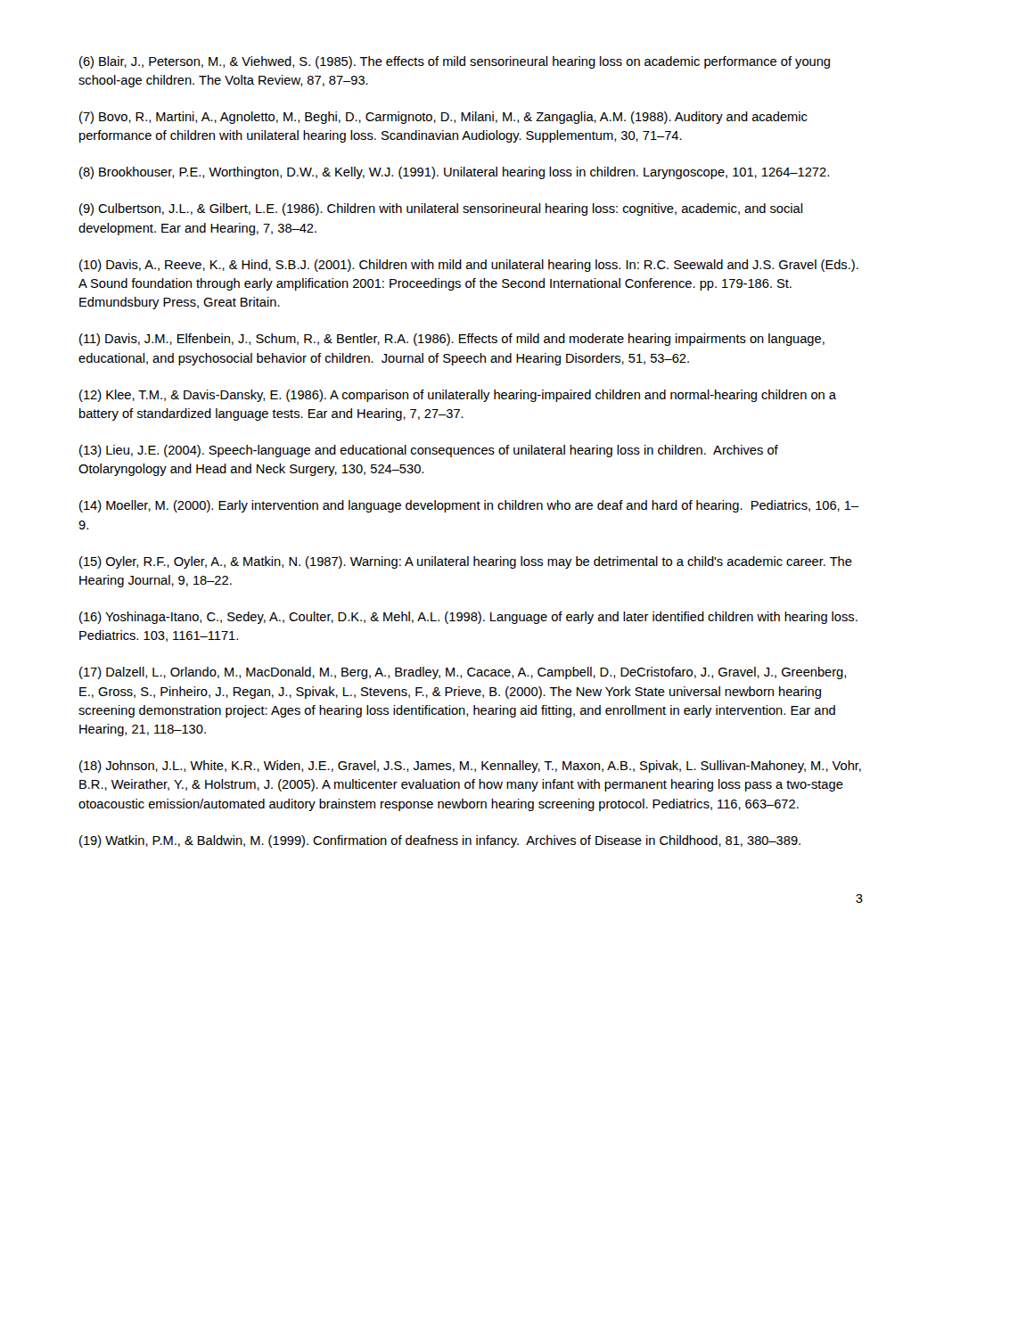(6) Blair, J., Peterson, M., & Viehwed, S. (1985). The effects of mild sensorineural hearing loss on academic performance of young school-age children. The Volta Review, 87, 87–93.
(7) Bovo, R., Martini, A., Agnoletto, M., Beghi, D., Carmignoto, D., Milani, M., & Zangaglia, A.M. (1988). Auditory and academic performance of children with unilateral hearing loss. Scandinavian Audiology. Supplementum, 30, 71–74.
(8) Brookhouser, P.E., Worthington, D.W., & Kelly, W.J. (1991). Unilateral hearing loss in children. Laryngoscope, 101, 1264–1272.
(9) Culbertson, J.L., & Gilbert, L.E. (1986). Children with unilateral sensorineural hearing loss: cognitive, academic, and social development. Ear and Hearing, 7, 38–42.
(10) Davis, A., Reeve, K., & Hind, S.B.J. (2001). Children with mild and unilateral hearing loss. In: R.C. Seewald and J.S. Gravel (Eds.). A Sound foundation through early amplification 2001: Proceedings of the Second International Conference. pp. 179-186. St. Edmundsbury Press, Great Britain.
(11) Davis, J.M., Elfenbein, J., Schum, R., & Bentler, R.A. (1986). Effects of mild and moderate hearing impairments on language, educational, and psychosocial behavior of children. Journal of Speech and Hearing Disorders, 51, 53–62.
(12) Klee, T.M., & Davis-Dansky, E. (1986). A comparison of unilaterally hearing-impaired children and normal-hearing children on a battery of standardized language tests. Ear and Hearing, 7, 27–37.
(13) Lieu, J.E. (2004). Speech-language and educational consequences of unilateral hearing loss in children. Archives of Otolaryngology and Head and Neck Surgery, 130, 524–530.
(14) Moeller, M. (2000). Early intervention and language development in children who are deaf and hard of hearing. Pediatrics, 106, 1–9.
(15) Oyler, R.F., Oyler, A., & Matkin, N. (1987). Warning: A unilateral hearing loss may be detrimental to a child's academic career. The Hearing Journal, 9, 18–22.
(16) Yoshinaga-Itano, C., Sedey, A., Coulter, D.K., & Mehl, A.L. (1998). Language of early and later identified children with hearing loss. Pediatrics. 103, 1161–1171.
(17) Dalzell, L., Orlando, M., MacDonald, M., Berg, A., Bradley, M., Cacace, A., Campbell, D., DeCristofaro, J., Gravel, J., Greenberg, E., Gross, S., Pinheiro, J., Regan, J., Spivak, L., Stevens, F., & Prieve, B. (2000). The New York State universal newborn hearing screening demonstration project: Ages of hearing loss identification, hearing aid fitting, and enrollment in early intervention. Ear and Hearing, 21, 118–130.
(18) Johnson, J.L., White, K.R., Widen, J.E., Gravel, J.S., James, M., Kennalley, T., Maxon, A.B., Spivak, L. Sullivan-Mahoney, M., Vohr, B.R., Weirather, Y., & Holstrum, J. (2005). A multicenter evaluation of how many infant with permanent hearing loss pass a two-stage otoacoustic emission/automated auditory brainstem response newborn hearing screening protocol. Pediatrics, 116, 663–672.
(19) Watkin, P.M., & Baldwin, M. (1999). Confirmation of deafness in infancy. Archives of Disease in Childhood, 81, 380–389.
3